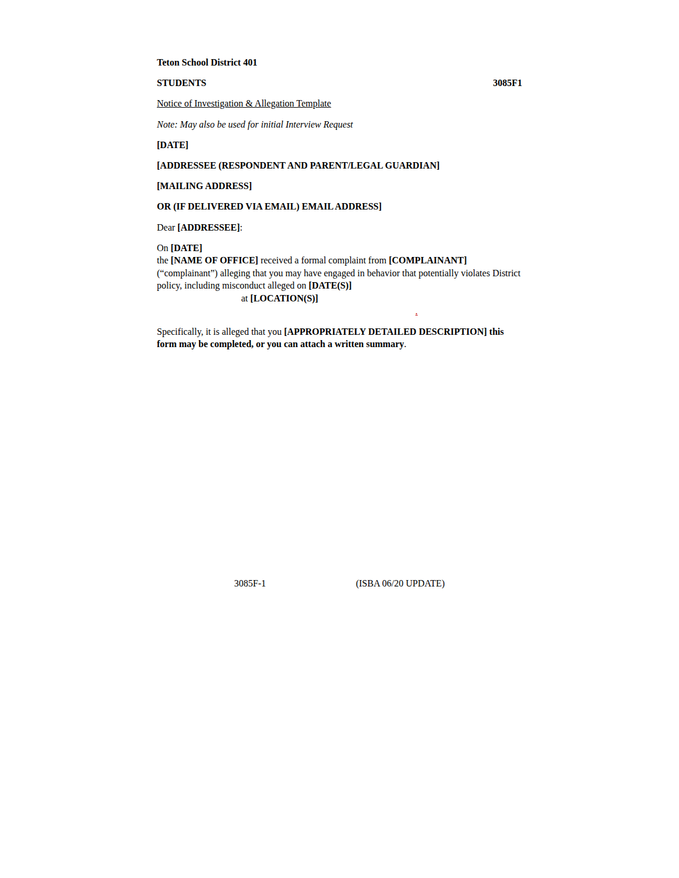Teton School District 401
STUDENTS 3085F1
Notice of Investigation & Allegation Template
Note: May also be used for initial Interview Request
[DATE]
[ADDRESSEE (RESPONDENT AND PARENT/LEGAL GUARDIAN]
[MAILING ADDRESS]
OR (IF DELIVERED VIA EMAIL) EMAIL ADDRESS]
Dear [ADDRESSEE]:
On [DATE]
the [NAME OF OFFICE] received a formal complaint from [COMPLAINANT]
(“complainant”) alleging that you may have engaged in behavior that potentially violates District
policy, including misconduct alleged on [DATE(S)]
at [LOCATION(S)]
.
Specifically, it is alleged that you [APPROPRIATELY DETAILED DESCRIPTION] this form may be completed, or you can attach a written summary.
3085F-1 (ISBA 06/20 UPDATE)